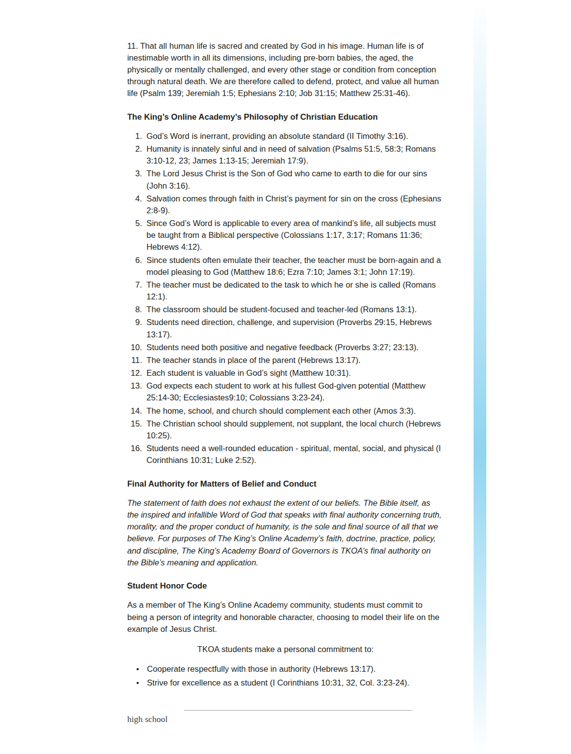11. That all human life is sacred and created by God in his image. Human life is of inestimable worth in all its dimensions, including pre-born babies, the aged, the physically or mentally challenged, and every other stage or condition from conception through natural death. We are therefore called to defend, protect, and value all human life (Psalm 139; Jeremiah 1:5; Ephesians 2:10; Job 31:15; Matthew 25:31-46).
The King’s Online Academy’s Philosophy of Christian Education
God’s Word is inerrant, providing an absolute standard (II Timothy 3:16).
Humanity is innately sinful and in need of salvation (Psalms 51:5, 58:3; Romans 3:10-12, 23; James 1:13-15; Jeremiah 17:9).
The Lord Jesus Christ is the Son of God who came to earth to die for our sins (John 3:16).
Salvation comes through faith in Christ’s payment for sin on the cross (Ephesians 2:8-9).
Since God’s Word is applicable to every area of mankind’s life, all subjects must be taught from a Biblical perspective (Colossians 1:17, 3:17; Romans 11:36; Hebrews 4:12).
Since students often emulate their teacher, the teacher must be born-again and a model pleasing to God (Matthew 18:6; Ezra 7:10; James 3:1; John 17:19).
The teacher must be dedicated to the task to which he or she is called (Romans 12:1).
The classroom should be student-focused and teacher-led (Romans 13:1).
Students need direction, challenge, and supervision (Proverbs 29:15, Hebrews 13:17).
Students need both positive and negative feedback (Proverbs 3:27; 23:13).
The teacher stands in place of the parent (Hebrews 13:17).
Each student is valuable in God’s sight (Matthew 10:31).
God expects each student to work at his fullest God-given potential (Matthew 25:14-30; Ecclesiastes9:10; Colossians 3:23-24).
The home, school, and church should complement each other (Amos 3:3).
The Christian school should supplement, not supplant, the local church (Hebrews 10:25).
Students need a well-rounded education - spiritual, mental, social, and physical (I Corinthians 10:31; Luke 2:52).
Final Authority for Matters of Belief and Conduct
The statement of faith does not exhaust the extent of our beliefs. The Bible itself, as the inspired and infallible Word of God that speaks with final authority concerning truth, morality, and the proper conduct of humanity, is the sole and final source of all that we believe. For purposes of The King’s Online Academy’s faith, doctrine, practice, policy, and discipline, The King’s Academy Board of Governors is TKOA’s final authority on the Bible’s meaning and application.
Student Honor Code
As a member of The King’s Online Academy community, students must commit to being a person of integrity and honorable character, choosing to model their life on the example of Jesus Christ.
TKOA students make a personal commitment to:
Cooperate respectfully with those in authority (Hebrews 13:17).
Strive for excellence as a student (I Corinthians 10:31, 32, Col. 3:23-24).
high school